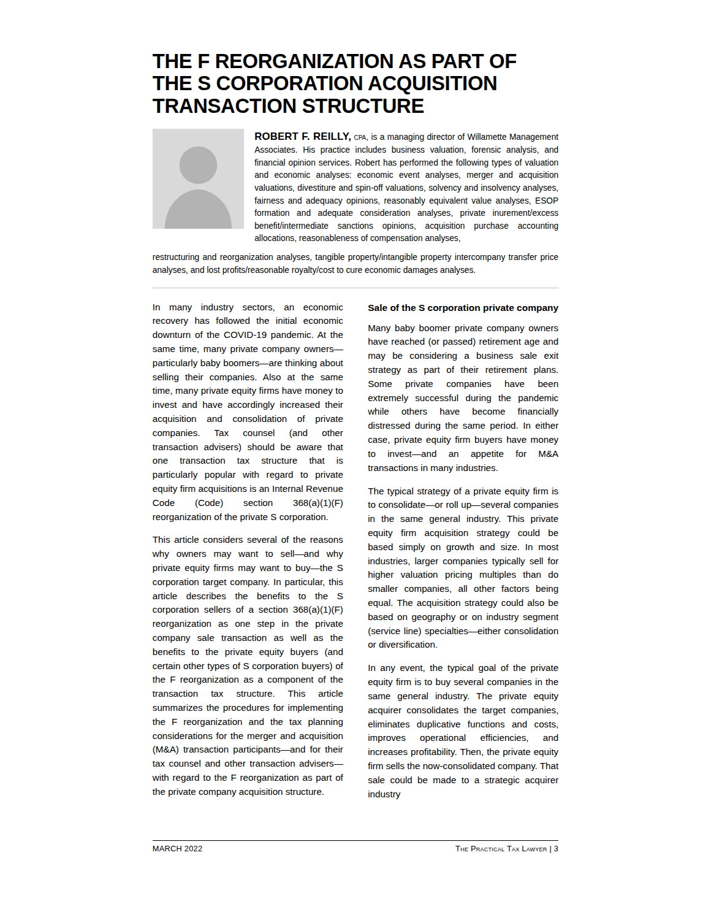The F Reorganization as Part of the S Corporation Acquisition Transaction Structure
ROBERT F. REILLY, CPA, is a managing director of Willamette Management Associates. His practice includes business valuation, forensic analysis, and financial opinion services. Robert has performed the following types of valuation and economic analyses: economic event analyses, merger and acquisition valuations, divestiture and spin-off valuations, solvency and insolvency analyses, fairness and adequacy opinions, reasonably equivalent value analyses, ESOP formation and adequate consideration analyses, private inurement/excess benefit/intermediate sanctions opinions, acquisition purchase accounting allocations, reasonableness of compensation analyses,
restructuring and reorganization analyses, tangible property/intangible property intercompany transfer price analyses, and lost profits/reasonable royalty/cost to cure economic damages analyses.
In many industry sectors, an economic recovery has followed the initial economic downturn of the COVID-19 pandemic. At the same time, many private company owners—particularly baby boomers—are thinking about selling their companies. Also at the same time, many private equity firms have money to invest and have accordingly increased their acquisition and consolidation of private companies. Tax counsel (and other transaction advisers) should be aware that one transaction tax structure that is particularly popular with regard to private equity firm acquisitions is an Internal Revenue Code (Code) section 368(a)(1)(F) reorganization of the private S corporation.
This article considers several of the reasons why owners may want to sell—and why private equity firms may want to buy—the S corporation target company. In particular, this article describes the benefits to the S corporation sellers of a section 368(a)(1)(F) reorganization as one step in the private company sale transaction as well as the benefits to the private equity buyers (and certain other types of S corporation buyers) of the F reorganization as a component of the transaction tax structure. This article summarizes the procedures for implementing the F reorganization and the tax planning considerations for the merger and acquisition (M&A) transaction participants—and for their tax counsel and other transaction advisers—with regard to the F reorganization as part of the private company acquisition structure.
Sale of the S corporation private company
Many baby boomer private company owners have reached (or passed) retirement age and may be considering a business sale exit strategy as part of their retirement plans. Some private companies have been extremely successful during the pandemic while others have become financially distressed during the same period. In either case, private equity firm buyers have money to invest—and an appetite for M&A transactions in many industries.
The typical strategy of a private equity firm is to consolidate—or roll up—several companies in the same general industry. This private equity firm acquisition strategy could be based simply on growth and size. In most industries, larger companies typically sell for higher valuation pricing multiples than do smaller companies, all other factors being equal. The acquisition strategy could also be based on geography or on industry segment (service line) specialties—either consolidation or diversification.
In any event, the typical goal of the private equity firm is to buy several companies in the same general industry. The private equity acquirer consolidates the target companies, eliminates duplicative functions and costs, improves operational efficiencies, and increases profitability. Then, the private equity firm sells the now-consolidated company. That sale could be made to a strategic acquirer industry
MARCH 2022
The Practical Tax Lawyer | 3